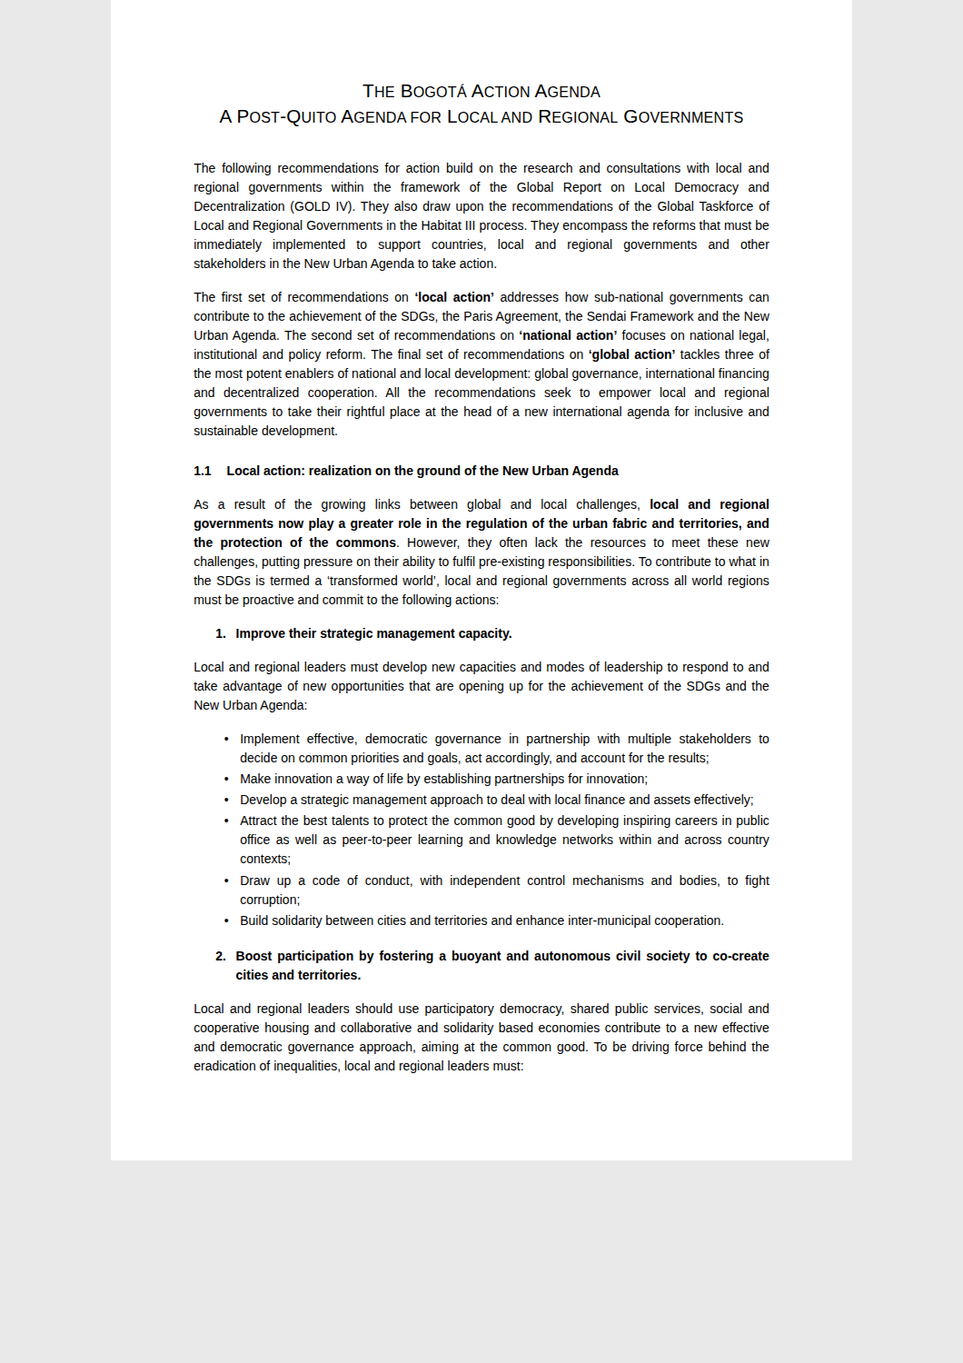THE BOGOTÁ ACTION AGENDA
A POST-QUITO AGENDA FOR LOCAL AND REGIONAL GOVERNMENTS
The following recommendations for action build on the research and consultations with local and regional governments within the framework of the Global Report on Local Democracy and Decentralization (GOLD IV). They also draw upon the recommendations of the Global Taskforce of Local and Regional Governments in the Habitat III process. They encompass the reforms that must be immediately implemented to support countries, local and regional governments and other stakeholders in the New Urban Agenda to take action.
The first set of recommendations on ‘local action’ addresses how sub-national governments can contribute to the achievement of the SDGs, the Paris Agreement, the Sendai Framework and the New Urban Agenda. The second set of recommendations on ‘national action’ focuses on national legal, institutional and policy reform. The final set of recommendations on ‘global action’ tackles three of the most potent enablers of national and local development: global governance, international financing and decentralized cooperation. All the recommendations seek to empower local and regional governments to take their rightful place at the head of a new international agenda for inclusive and sustainable development.
1.1 Local action: realization on the ground of the New Urban Agenda
As a result of the growing links between global and local challenges, local and regional governments now play a greater role in the regulation of the urban fabric and territories, and the protection of the commons. However, they often lack the resources to meet these new challenges, putting pressure on their ability to fulfil pre-existing responsibilities. To contribute to what in the SDGs is termed a ‘transformed world’, local and regional governments across all world regions must be proactive and commit to the following actions:
Improve their strategic management capacity.
Local and regional leaders must develop new capacities and modes of leadership to respond to and take advantage of new opportunities that are opening up for the achievement of the SDGs and the New Urban Agenda:
Implement effective, democratic governance in partnership with multiple stakeholders to decide on common priorities and goals, act accordingly, and account for the results;
Make innovation a way of life by establishing partnerships for innovation;
Develop a strategic management approach to deal with local finance and assets effectively;
Attract the best talents to protect the common good by developing inspiring careers in public office as well as peer-to-peer learning and knowledge networks within and across country contexts;
Draw up a code of conduct, with independent control mechanisms and bodies, to fight corruption;
Build solidarity between cities and territories and enhance inter-municipal cooperation.
Boost participation by fostering a buoyant and autonomous civil society to co-create cities and territories.
Local and regional leaders should use participatory democracy, shared public services, social and cooperative housing and collaborative and solidarity based economies contribute to a new effective and democratic governance approach, aiming at the common good. To be driving force behind the eradication of inequalities, local and regional leaders must: